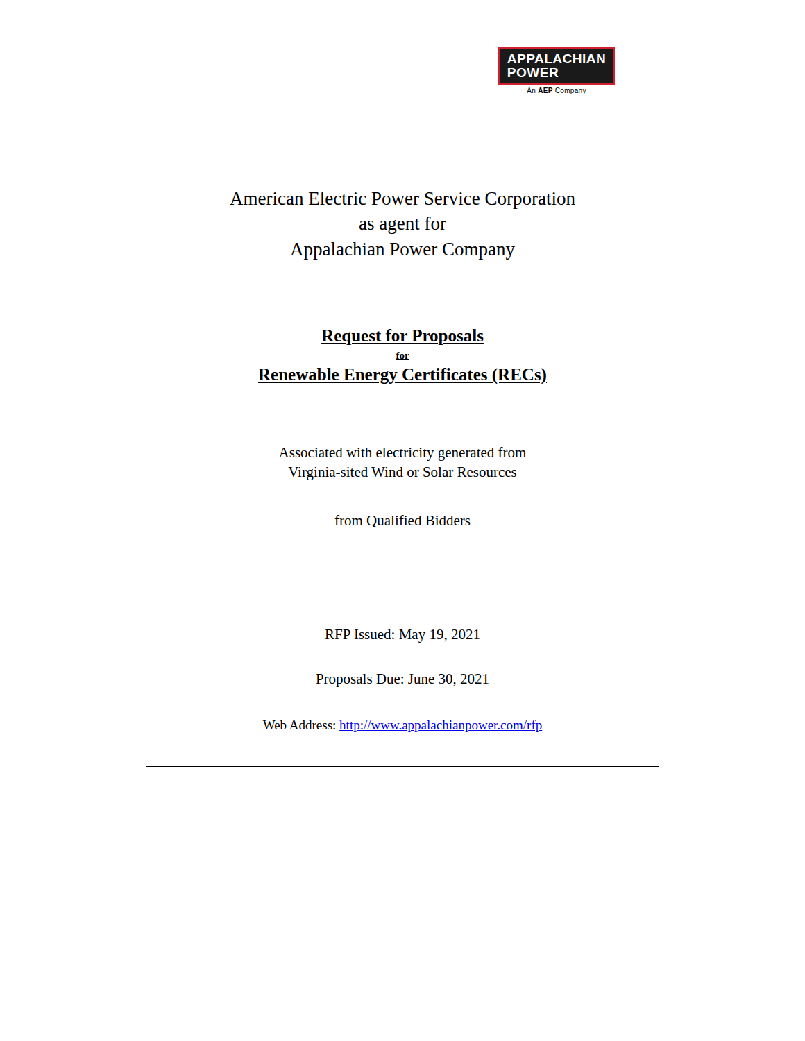APPALACHIAN POWER
An AEP Company
American Electric Power Service Corporation
as agent for
Appalachian Power Company
Request for Proposals for Renewable Energy Certificates (RECs)
Associated with electricity generated from
Virginia-sited Wind or Solar Resources
from Qualified Bidders
RFP Issued: May 19, 2021
Proposals Due: June 30, 2021
Web Address: http://www.appalachianpower.com/rfp